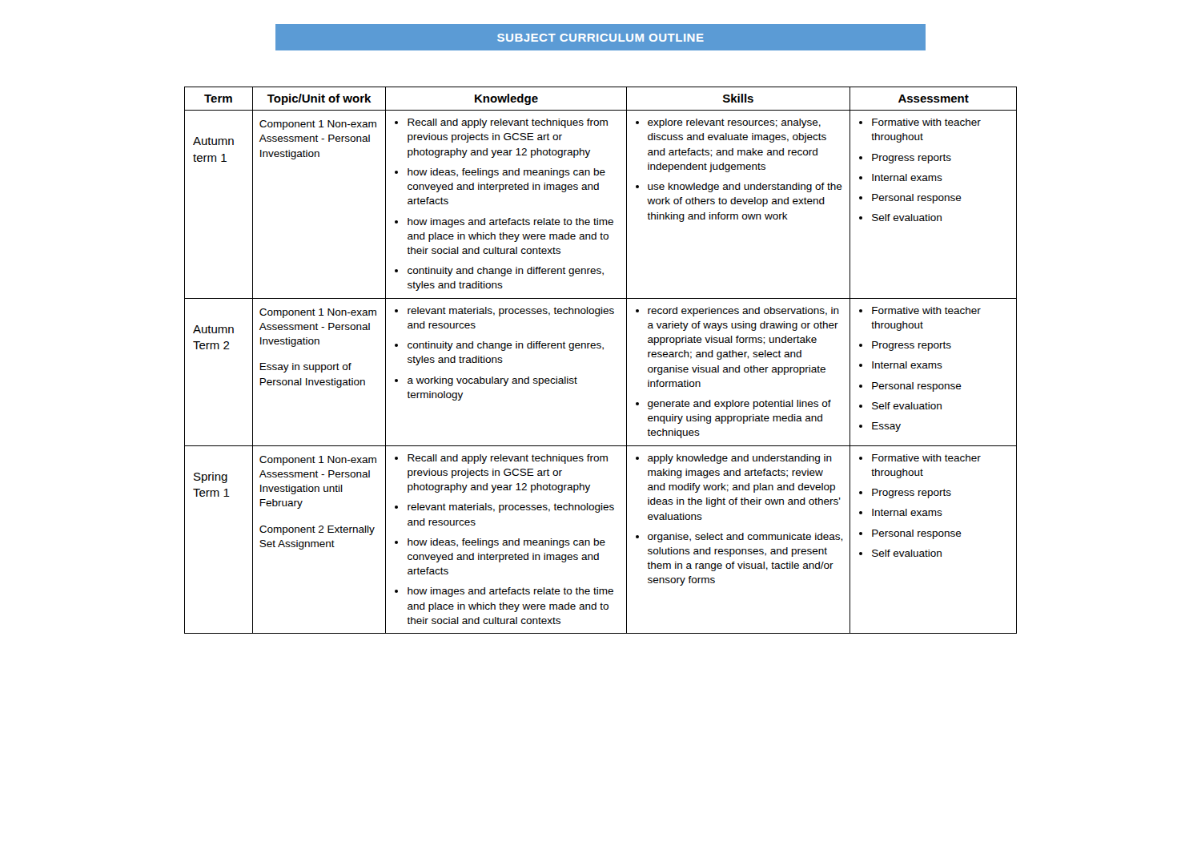SUBJECT CURRICULUM OUTLINE
| Term | Topic/Unit of work | Knowledge | Skills | Assessment |
| --- | --- | --- | --- | --- |
| Autumn term 1 | Component 1 Non-exam Assessment - Personal Investigation | Recall and apply relevant techniques from previous projects in GCSE art or photography and year 12 photography how ideas, feelings and meanings can be conveyed and interpreted in images and artefacts how images and artefacts relate to the time and place in which they were made and to their social and cultural contexts continuity and change in different genres, styles and traditions | explore relevant resources; analyse, discuss and evaluate images, objects and artefacts; and make and record independent judgements use knowledge and understanding of the work of others to develop and extend thinking and inform own work | Formative with teacher throughout Progress reports Internal exams Personal response Self evaluation |
| Autumn Term 2 | Component 1 Non-exam Assessment - Personal Investigation Essay in support of Personal Investigation | relevant materials, processes, technologies and resources continuity and change in different genres, styles and traditions a working vocabulary and specialist terminology | record experiences and observations, in a variety of ways using drawing or other appropriate visual forms; undertake research; and gather, select and organise visual and other appropriate information generate and explore potential lines of enquiry using appropriate media and techniques | Formative with teacher throughout Progress reports Internal exams Personal response Self evaluation Essay |
| Spring Term 1 | Component 1 Non-exam Assessment - Personal Investigation until February Component 2 Externally Set Assignment | Recall and apply relevant techniques from previous projects in GCSE art or photography and year 12 photography relevant materials, processes, technologies and resources how ideas, feelings and meanings can be conveyed and interpreted in images and artefacts how images and artefacts relate to the time and place in which they were made and to their social and cultural contexts | apply knowledge and understanding in making images and artefacts; review and modify work; and plan and develop ideas in the light of their own and others' evaluations organise, select and communicate ideas, solutions and responses, and present them in a range of visual, tactile and/or sensory forms | Formative with teacher throughout Progress reports Internal exams Personal response Self evaluation |